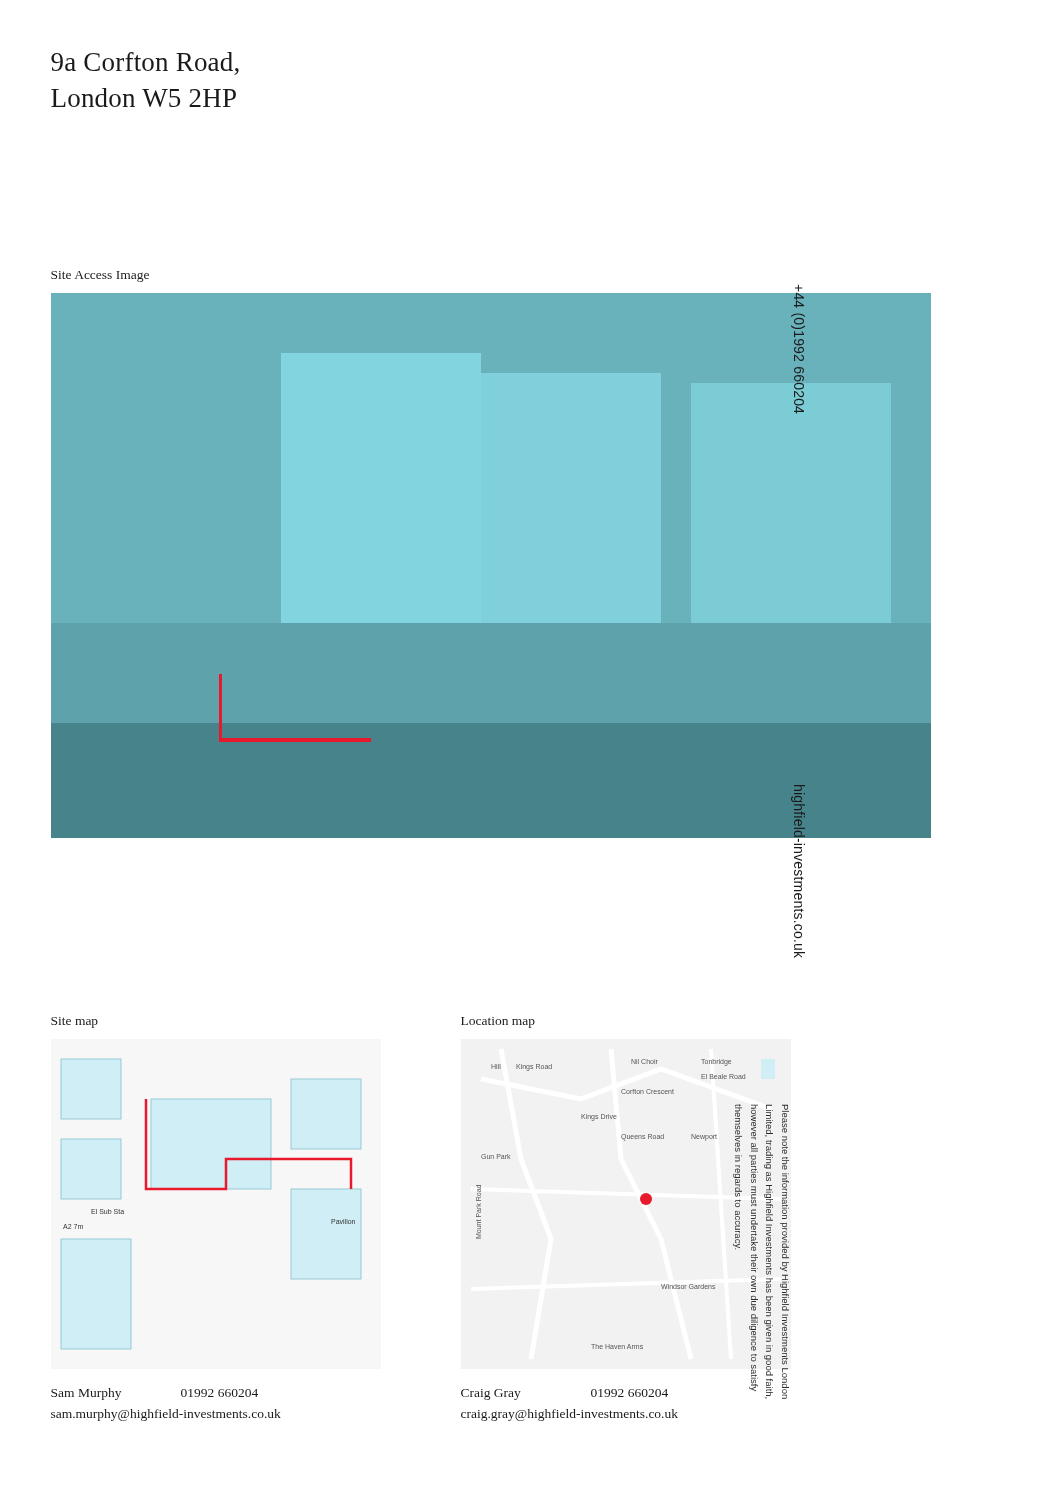9a Corfton Road,
London W5 2HP
Site Access Image
Site map
Sam Murphy 01992 660204
sam.murphy@highfield-investments.co.uk
Location map
Craig Gray 01992 660204
craig.gray@highfield-investments.co.uk
+44 (0)1992 660204
highfield-investments.co.uk
Please note the information provided by Highfield Investments London Limited, trading as Highfield Investments has been given in good faith, however all parties must undertake their own due diligence to satisfy themselves in regards to accuracy.